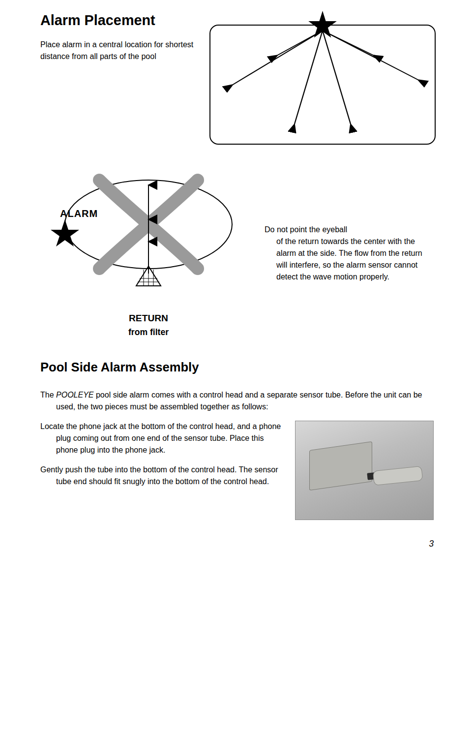Alarm Placement
Place alarm in a central location for shortest distance from all parts of the pool
ALARM
ALARM
RETURN
from filter
Do not point the eyeball
of the return towards the center with the alarm at the side. The flow from the return will interfere, so the alarm sensor cannot detect the wave motion properly.
Pool Side Alarm Assembly
The POOLEYE pool side alarm comes with a control head and a separate sensor tube. Before the unit can be used, the two pieces must be assembled together as follows:
Locate the phone jack at the bottom of the control head, and a phone plug coming out from one end of the sensor tube. Place this phone plug into the phone jack.
Gently push the tube into the bottom of the control head. The sensor tube end should fit snugly into the bottom of the control head.
3